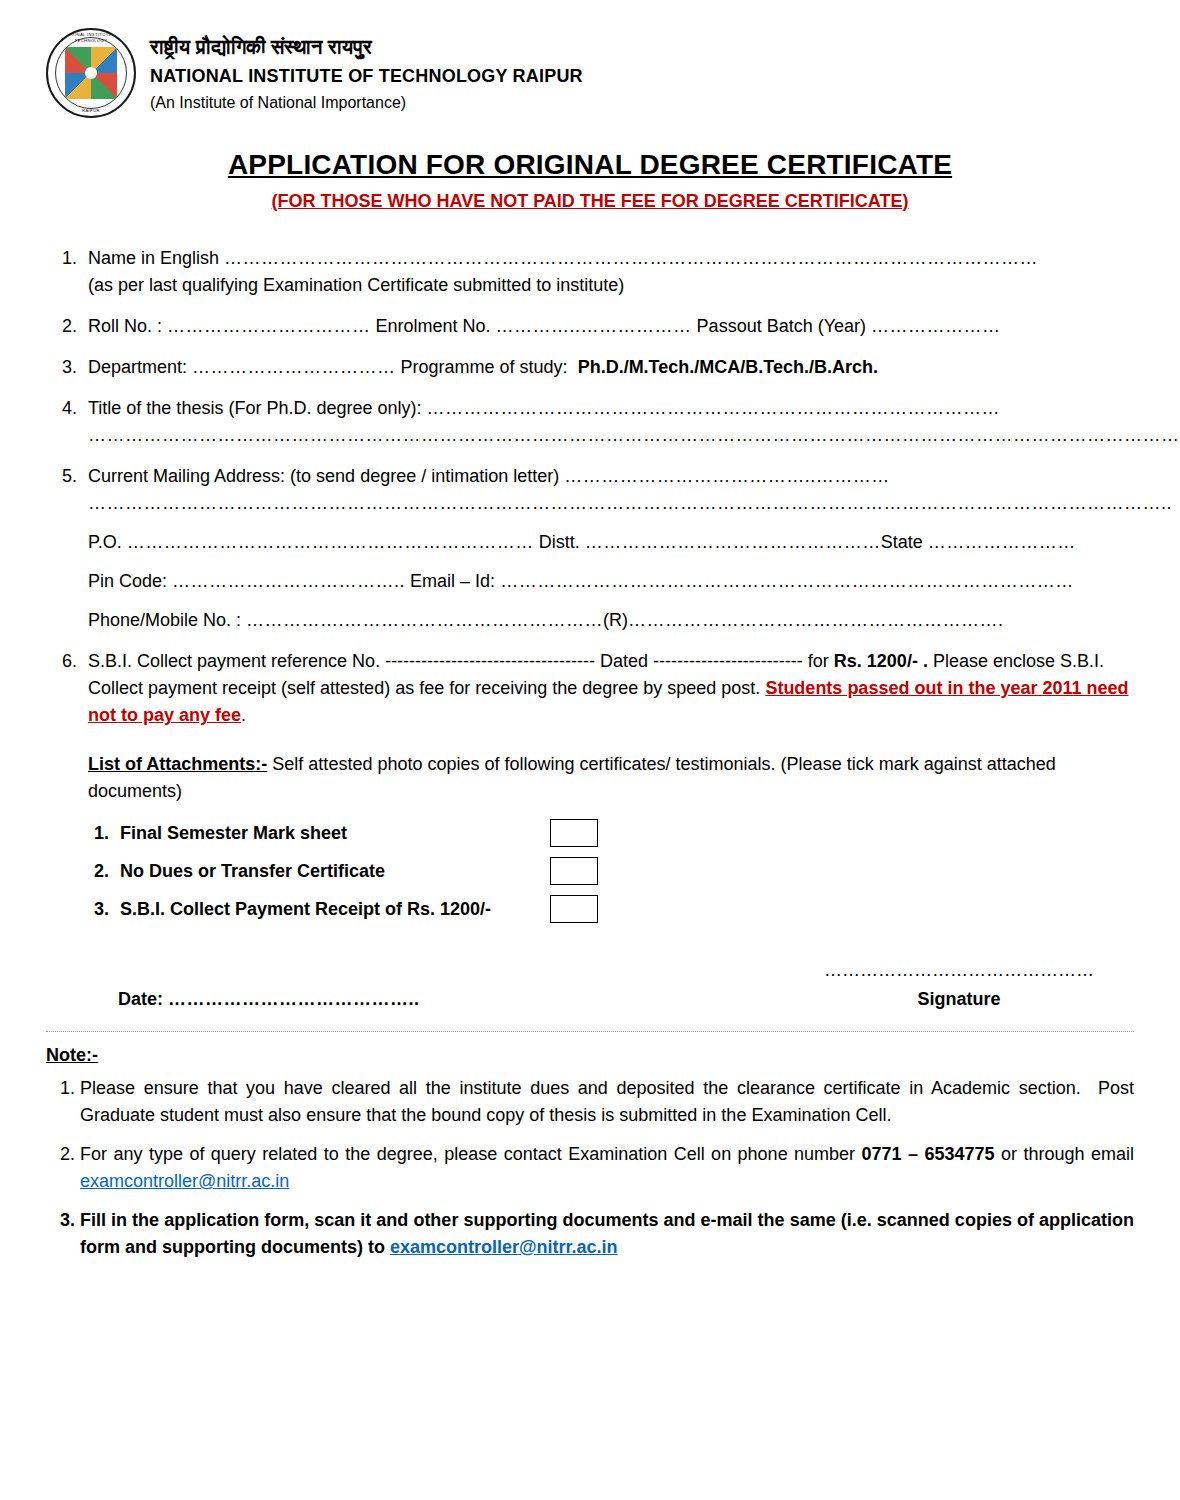NATIONAL INSTITUTE OF TECHNOLOGY
RAIPUR
राष्ट्रीय प्रौद्योगिकी संस्थान रायपुर
NATIONAL INSTITUTE OF TECHNOLOGY RAIPUR
(An Institute of National Importance)
APPLICATION FOR ORIGINAL DEGREE CERTIFICATE
(FOR THOSE WHO HAVE NOT PAID THE FEE FOR DEGREE CERTIFICATE)
Name in English …………………………………………………………………………………………………………………… (as per last qualifying Examination Certificate submitted to institute)
Roll No. : …………………………… Enrolment No. …………..……………… Passout Batch (Year) …………………
Department: …………………………… Programme of study: Ph.D./M.Tech./MCA/B.Tech./B.Arch.
Title of the thesis (For Ph.D. degree only): ………………………………………………………………………………… ……………………………………………………………………………………………………………………………………………………………
Current Mailing Address: (to send degree / intimation letter) …………………………………..………… ………………………………………………………………………………………………………………………………………………………….. P.O. ………………………………………………………… Distt. …………………………………………State …………………… Pin Code: ……………………………….. Email – Id: ………………………………………………………………………………… Phone/Mobile No. : …………….……………………………………(R)…………………………………………………….
S.B.I. Collect payment reference No. ----------------------------------- Dated ------------------------- for Rs. 1200/- . Please enclose S.B.I. Collect payment receipt (self attested) as fee for receiving the degree by speed post. Students passed out in the year 2011 need not to pay any fee.
List of Attachments:- Self attested photo copies of following certificates/ testimonials. (Please tick mark against attached documents)
Final Semester Mark sheet
No Dues or Transfer Certificate
S.B.I. Collect Payment Receipt of Rs. 1200/-
Date: …………………………………..
……………………………………… Signature
Note:-
Please ensure that you have cleared all the institute dues and deposited the clearance certificate in Academic section. Post Graduate student must also ensure that the bound copy of thesis is submitted in the Examination Cell.
For any type of query related to the degree, please contact Examination Cell on phone number 0771 – 6534775 or through email examcontroller@nitrr.ac.in
Fill in the application form, scan it and other supporting documents and e-mail the same (i.e. scanned copies of application form and supporting documents) to examcontroller@nitrr.ac.in